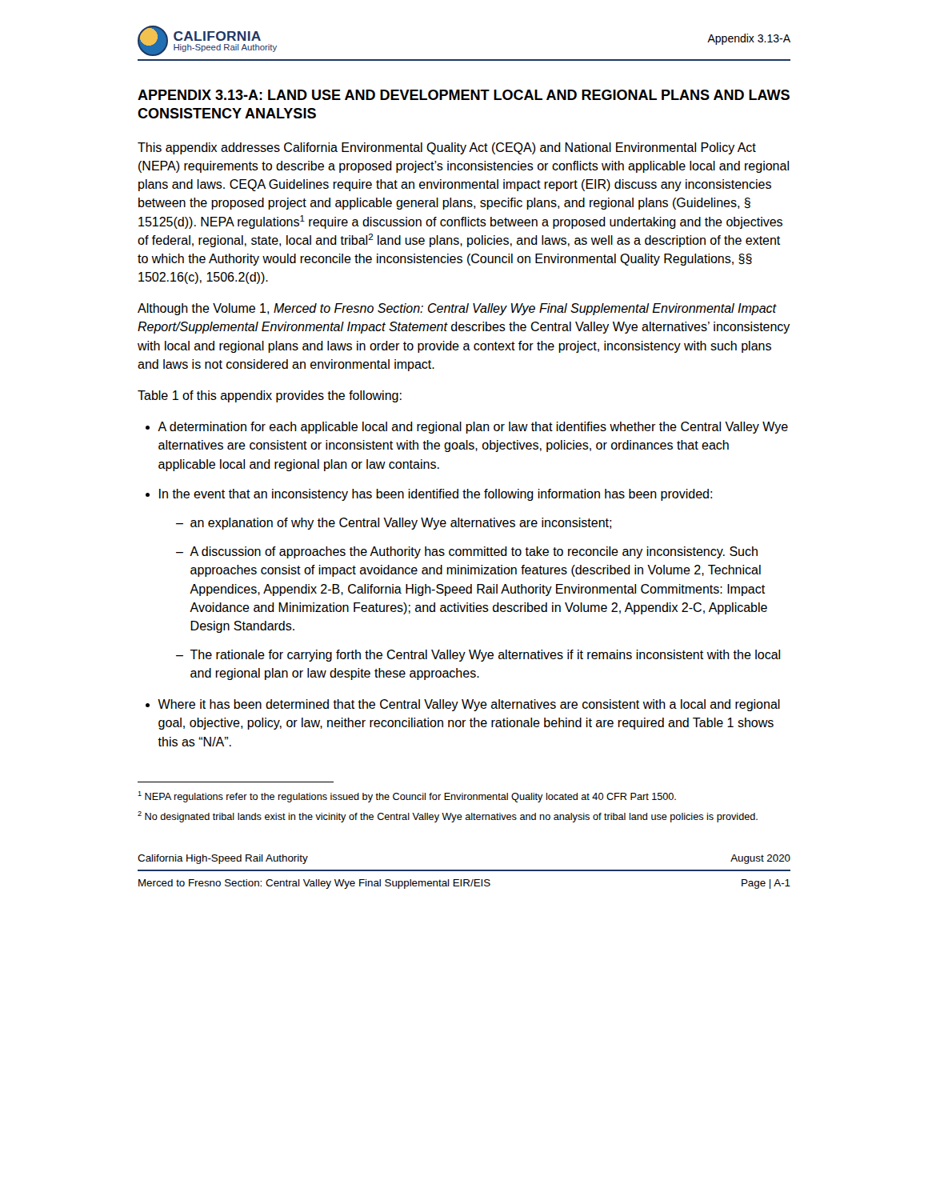CALIFORNIA
High-Speed Rail Authority
Appendix 3.13-A
Appendix 3.13-A: Land Use and Development Local and Regional Plans and Laws Consistency Analysis
This appendix addresses California Environmental Quality Act (CEQA) and National Environmental Policy Act (NEPA) requirements to describe a proposed project’s inconsistencies or conflicts with applicable local and regional plans and laws. CEQA Guidelines require that an environmental impact report (EIR) discuss any inconsistencies between the proposed project and applicable general plans, specific plans, and regional plans (Guidelines, § 15125(d)). NEPA regulations1 require a discussion of conflicts between a proposed undertaking and the objectives of federal, regional, state, local and tribal2 land use plans, policies, and laws, as well as a description of the extent to which the Authority would reconcile the inconsistencies (Council on Environmental Quality Regulations, §§ 1502.16(c), 1506.2(d)).
Although the Volume 1, Merced to Fresno Section: Central Valley Wye Final Supplemental Environmental Impact Report/Supplemental Environmental Impact Statement describes the Central Valley Wye alternatives’ inconsistency with local and regional plans and laws in order to provide a context for the project, inconsistency with such plans and laws is not considered an environmental impact.
Table 1 of this appendix provides the following:
A determination for each applicable local and regional plan or law that identifies whether the Central Valley Wye alternatives are consistent or inconsistent with the goals, objectives, policies, or ordinances that each applicable local and regional plan or law contains.
In the event that an inconsistency has been identified the following information has been provided:
an explanation of why the Central Valley Wye alternatives are inconsistent;
A discussion of approaches the Authority has committed to take to reconcile any inconsistency. Such approaches consist of impact avoidance and minimization features (described in Volume 2, Technical Appendices, Appendix 2-B, California High-Speed Rail Authority Environmental Commitments: Impact Avoidance and Minimization Features); and activities described in Volume 2, Appendix 2-C, Applicable Design Standards.
The rationale for carrying forth the Central Valley Wye alternatives if it remains inconsistent with the local and regional plan or law despite these approaches.
Where it has been determined that the Central Valley Wye alternatives are consistent with a local and regional goal, objective, policy, or law, neither reconciliation nor the rationale behind it are required and Table 1 shows this as “N/A”.
1 NEPA regulations refer to the regulations issued by the Council for Environmental Quality located at 40 CFR Part 1500.
2 No designated tribal lands exist in the vicinity of the Central Valley Wye alternatives and no analysis of tribal land use policies is provided.
California High-Speed Rail Authority August 2020
Merced to Fresno Section: Central Valley Wye Final Supplemental EIR/EIS Page | A-1